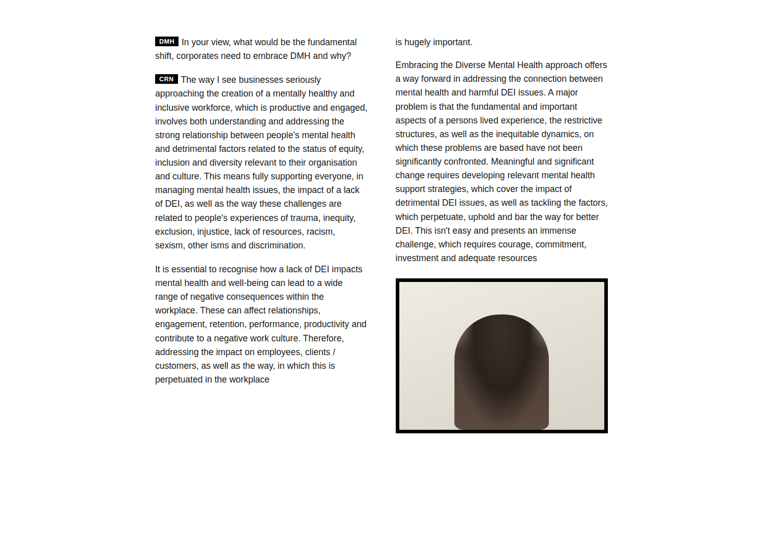DMH
In your view, what would be the fundamental shift, corporates need to embrace DMH and why?
CRN
The way I see businesses seriously approaching the creation of a mentally healthy and inclusive workforce, which is productive and engaged, involves both understanding and addressing the strong relationship between people's mental health and detrimental factors related to the status of equity, inclusion and diversity relevant to their organisation and culture. This means fully supporting everyone, in managing mental health issues, the impact of a lack of DEI, as well as the way these challenges are related to people's experiences of trauma, inequity, exclusion, injustice, lack of resources, racism, sexism, other isms and discrimination.
It is essential to recognise how a lack of DEI impacts mental health and well-being can lead to a wide range of negative consequences within the workplace. These can affect relationships, engagement, retention, performance, productivity and contribute to a negative work culture. Therefore, addressing the impact on employees, clients / customers, as well as the way, in which this is perpetuated in the workplace
is hugely important.
Embracing the Diverse Mental Health approach offers a way forward in addressing the connection between mental health and harmful DEI issues. A major problem is that the fundamental and important aspects of a persons lived experience, the restrictive structures, as well as the inequitable dynamics, on which these problems are based have not been significantly confronted. Meaningful and significant change requires developing relevant mental health support strategies, which cover the impact of detrimental DEI issues, as well as tackling the factors, which perpetuate, uphold and bar the way for better DEI. This isn't easy and presents an immense challenge, which requires courage, commitment, investment and adequate resources